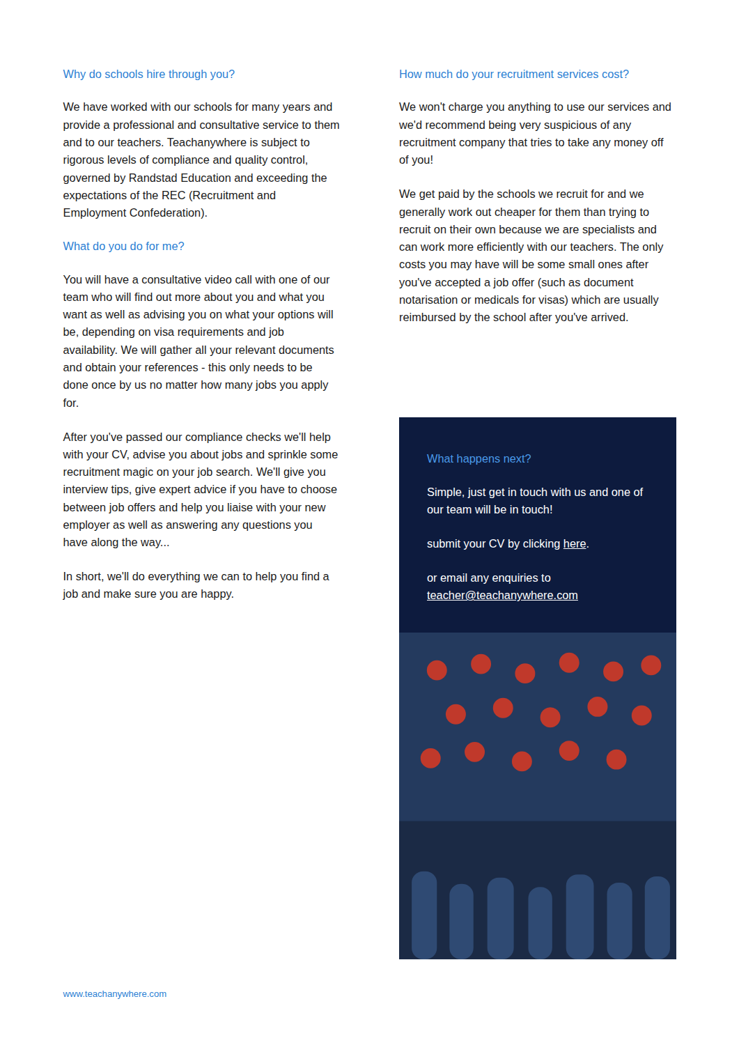Why do schools hire through you?
We have worked with our schools for many years and provide a professional and consultative service to them and to our teachers. Teachanywhere is subject to rigorous levels of compliance and quality control, governed by Randstad Education and exceeding the expectations of the REC (Recruitment and Employment Confederation).
What do you do for me?
You will have a consultative video call with one of our team who will find out more about you and what you want as well as advising you on what your options will be, depending on visa requirements and job availability. We will gather all your relevant documents and obtain your references - this only needs to be done once by us no matter how many jobs you apply for.
After you've passed our compliance checks we'll help with your CV, advise you about jobs and sprinkle some recruitment magic on your job search. We'll give you interview tips, give expert advice if you have to choose between job offers and help you liaise with your new employer as well as answering any questions you have along the way...
In short, we'll do everything we can to help you find a job and make sure you are happy.
How much do your recruitment services cost?
We won't charge you anything to use our services and we'd recommend being very suspicious of any recruitment company that tries to take any money off of you!
We get paid by the schools we recruit for and we generally work out cheaper for them than trying to recruit on their own because we are specialists and can work more efficiently with our teachers. The only costs you may have will be some small ones after you've accepted a job offer (such as document notarisation or medicals for visas) which are usually reimbursed by the school after you've arrived.
What happens next?
Simple, just get in touch with us and one of our team will be in touch!
submit your CV by clicking here.
or email any enquiries to
teacher@teachanywhere.com
www.teachanywhere.com